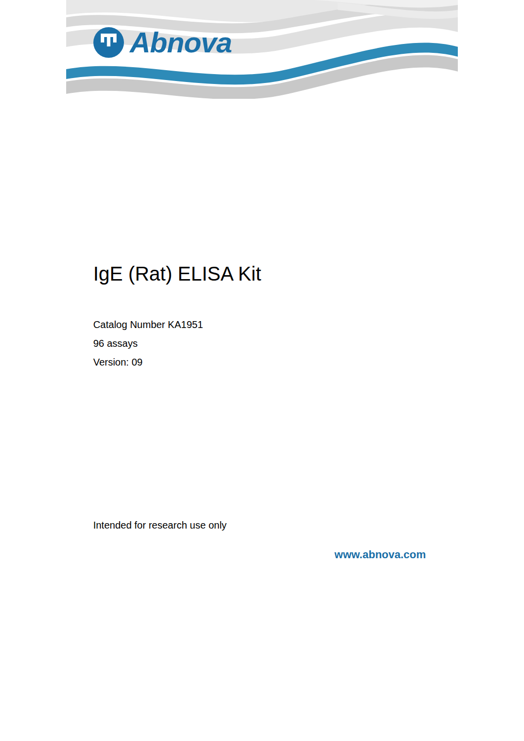Abnova
IgE (Rat) ELISA Kit
Catalog Number KA1951
96 assays
Version: 09
Intended for research use only
www.abnova.com